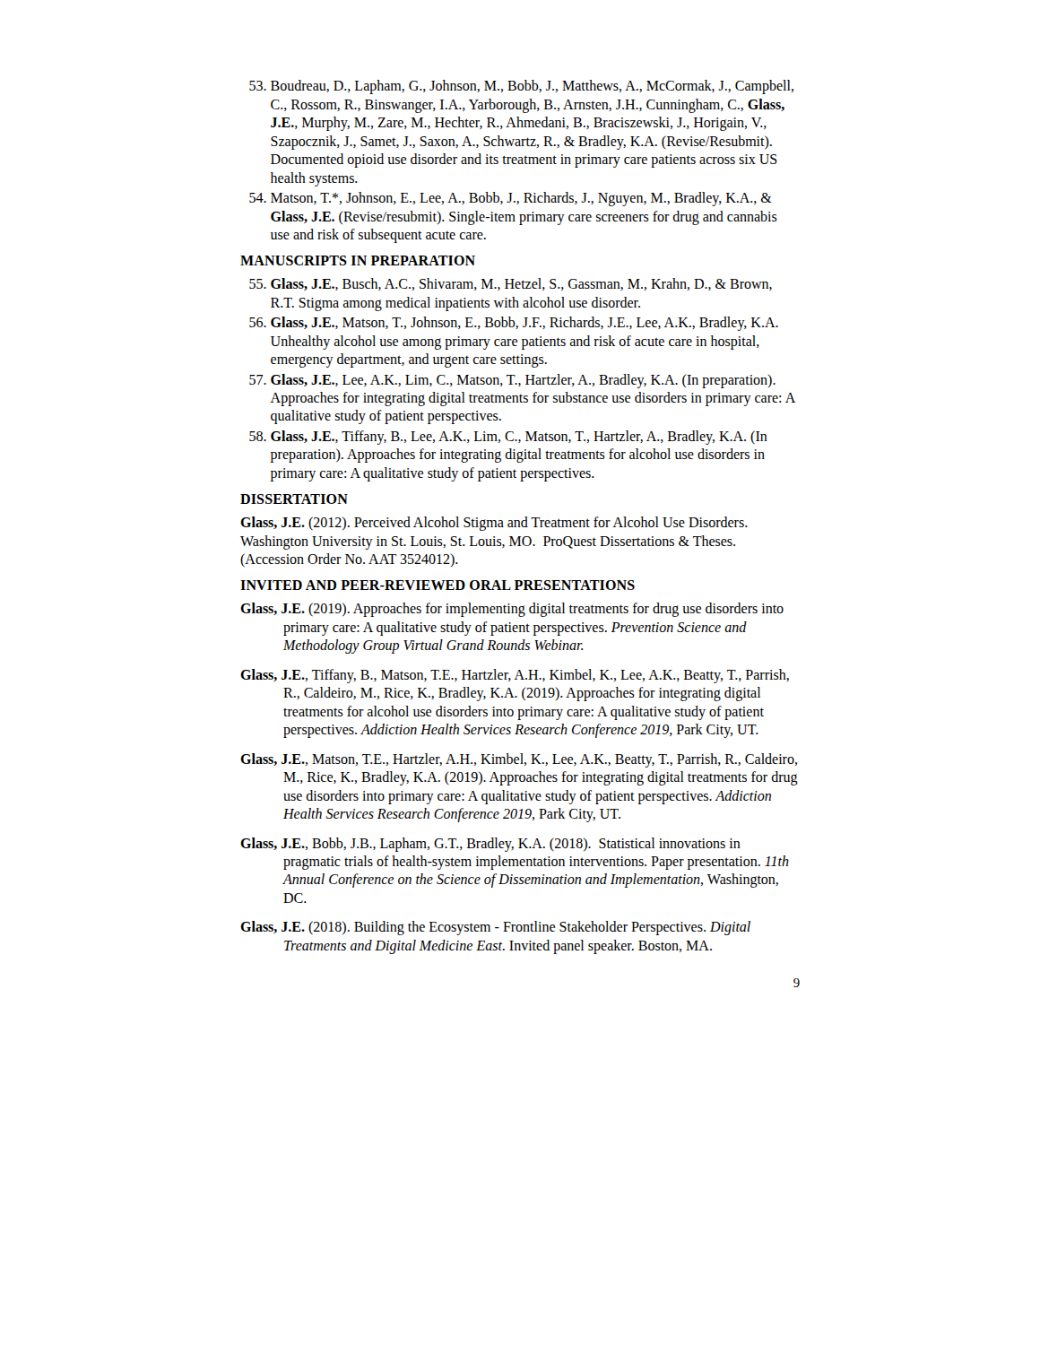53. Boudreau, D., Lapham, G., Johnson, M., Bobb, J., Matthews, A., McCormak, J., Campbell, C., Rossom, R., Binswanger, I.A., Yarborough, B., Arnsten, J.H., Cunningham, C., Glass, J.E., Murphy, M., Zare, M., Hechter, R., Ahmedani, B., Braciszewski, J., Horigain, V., Szapocznik, J., Samet, J., Saxon, A., Schwartz, R., & Bradley, K.A. (Revise/Resubmit). Documented opioid use disorder and its treatment in primary care patients across six US health systems.
54. Matson, T.*, Johnson, E., Lee, A., Bobb, J., Richards, J., Nguyen, M., Bradley, K.A., & Glass, J.E. (Revise/resubmit). Single-item primary care screeners for drug and cannabis use and risk of subsequent acute care.
MANUSCRIPTS IN PREPARATION
55. Glass, J.E., Busch, A.C., Shivaram, M., Hetzel, S., Gassman, M., Krahn, D., & Brown, R.T. Stigma among medical inpatients with alcohol use disorder.
56. Glass, J.E., Matson, T., Johnson, E., Bobb, J.F., Richards, J.E., Lee, A.K., Bradley, K.A. Unhealthy alcohol use among primary care patients and risk of acute care in hospital, emergency department, and urgent care settings.
57. Glass, J.E., Lee, A.K., Lim, C., Matson, T., Hartzler, A., Bradley, K.A. (In preparation). Approaches for integrating digital treatments for substance use disorders in primary care: A qualitative study of patient perspectives.
58. Glass, J.E., Tiffany, B., Lee, A.K., Lim, C., Matson, T., Hartzler, A., Bradley, K.A. (In preparation). Approaches for integrating digital treatments for alcohol use disorders in primary care: A qualitative study of patient perspectives.
DISSERTATION
Glass, J.E. (2012). Perceived Alcohol Stigma and Treatment for Alcohol Use Disorders. Washington University in St. Louis, St. Louis, MO. ProQuest Dissertations & Theses. (Accession Order No. AAT 3524012).
INVITED AND PEER-REVIEWED ORAL PRESENTATIONS
Glass, J.E. (2019). Approaches for implementing digital treatments for drug use disorders into primary care: A qualitative study of patient perspectives. Prevention Science and Methodology Group Virtual Grand Rounds Webinar.
Glass, J.E., Tiffany, B., Matson, T.E., Hartzler, A.H., Kimbel, K., Lee, A.K., Beatty, T., Parrish, R., Caldeiro, M., Rice, K., Bradley, K.A. (2019). Approaches for integrating digital treatments for alcohol use disorders into primary care: A qualitative study of patient perspectives. Addiction Health Services Research Conference 2019, Park City, UT.
Glass, J.E., Matson, T.E., Hartzler, A.H., Kimbel, K., Lee, A.K., Beatty, T., Parrish, R., Caldeiro, M., Rice, K., Bradley, K.A. (2019). Approaches for integrating digital treatments for drug use disorders into primary care: A qualitative study of patient perspectives. Addiction Health Services Research Conference 2019, Park City, UT.
Glass, J.E., Bobb, J.B., Lapham, G.T., Bradley, K.A. (2018). Statistical innovations in pragmatic trials of health-system implementation interventions. Paper presentation. 11th Annual Conference on the Science of Dissemination and Implementation, Washington, DC.
Glass, J.E. (2018). Building the Ecosystem - Frontline Stakeholder Perspectives. Digital Treatments and Digital Medicine East. Invited panel speaker. Boston, MA.
9